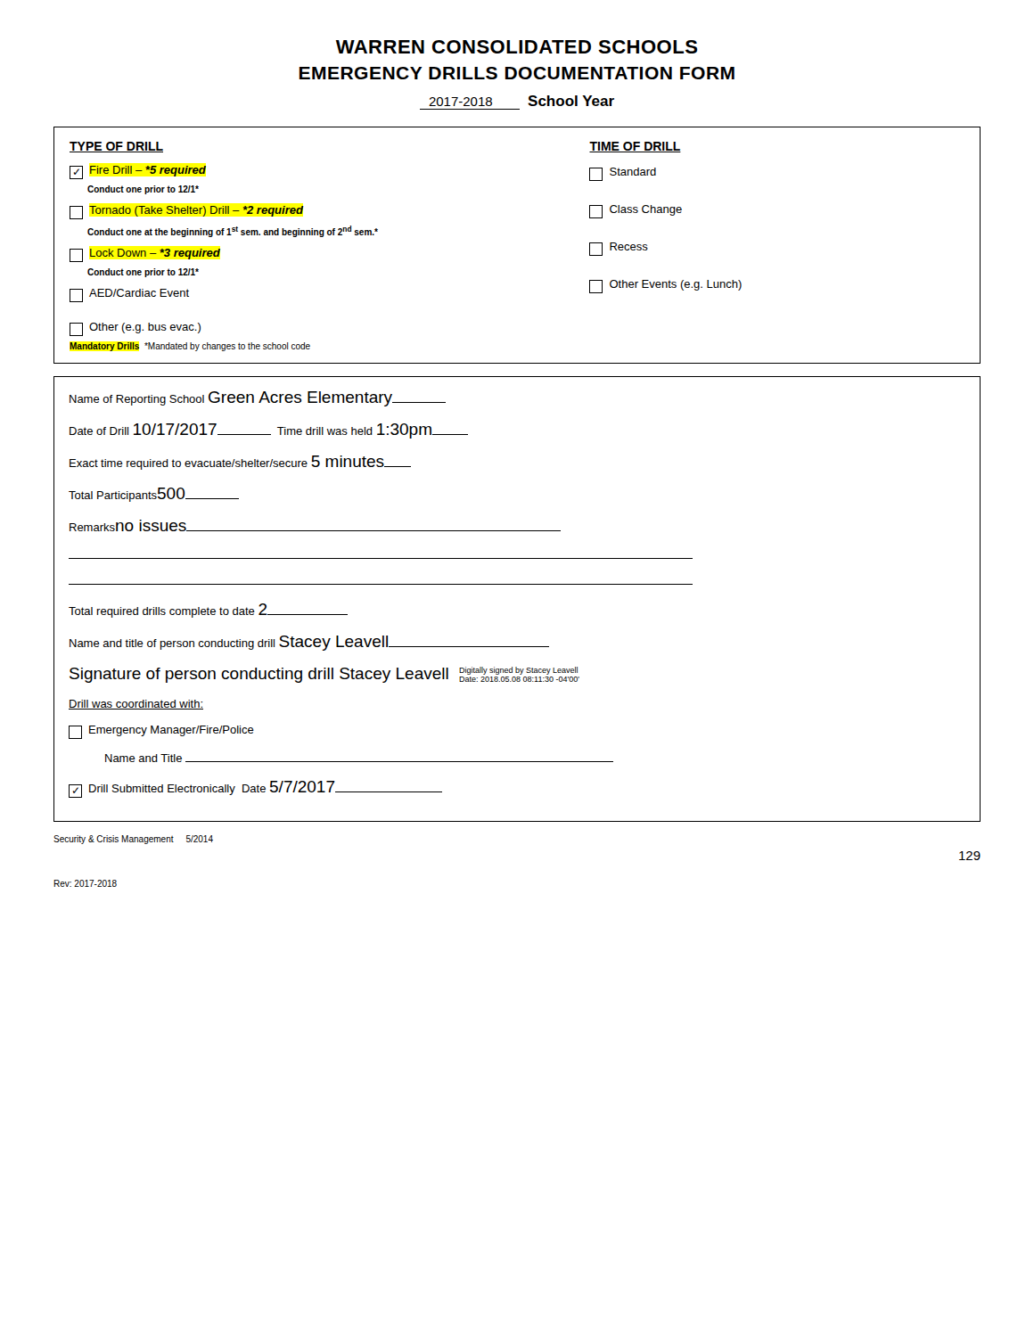WARREN CONSOLIDATED SCHOOLS
EMERGENCY DRILLS DOCUMENTATION FORM
2017-2018 School Year
| TYPE OF DRILL | TIME OF DRILL |
| ✓ Fire Drill – *5 required Conduct one prior to 12/1* Tornado (Take Shelter) Drill – *2 required Conduct one at the beginning of 1 st sem. and beginning of 2 nd sem.* Lock Down – *3 required Conduct one prior to 12/1* AED/Cardiac Event Other (e.g. bus evac.) Mandatory Drills *Mandated by changes to the school code | Standard Class Change Recess Other Events (e.g. Lunch) |
Name of Reporting School Green Acres Elementary
Date of Drill 10/17/2017 Time drill was held 1:30pm
Exact time required to evacuate/shelter/secure 5 minutes
Total Participants500
Remarksno issues
Total required drills complete to date 2
Name and title of person conducting drill Stacey Leavell
Signature of person conducting drill Stacey Leavell Digitally signed by Stacey Leavell
Date: 2018.05.08 08:11:30 -04'00'
Drill was coordinated with:
Emergency Manager/Fire/Police
Name and Title
✓Drill Submitted Electronically Date 5/7/2017
Security & Crisis Management 5/2014
129
Rev: 2017-2018